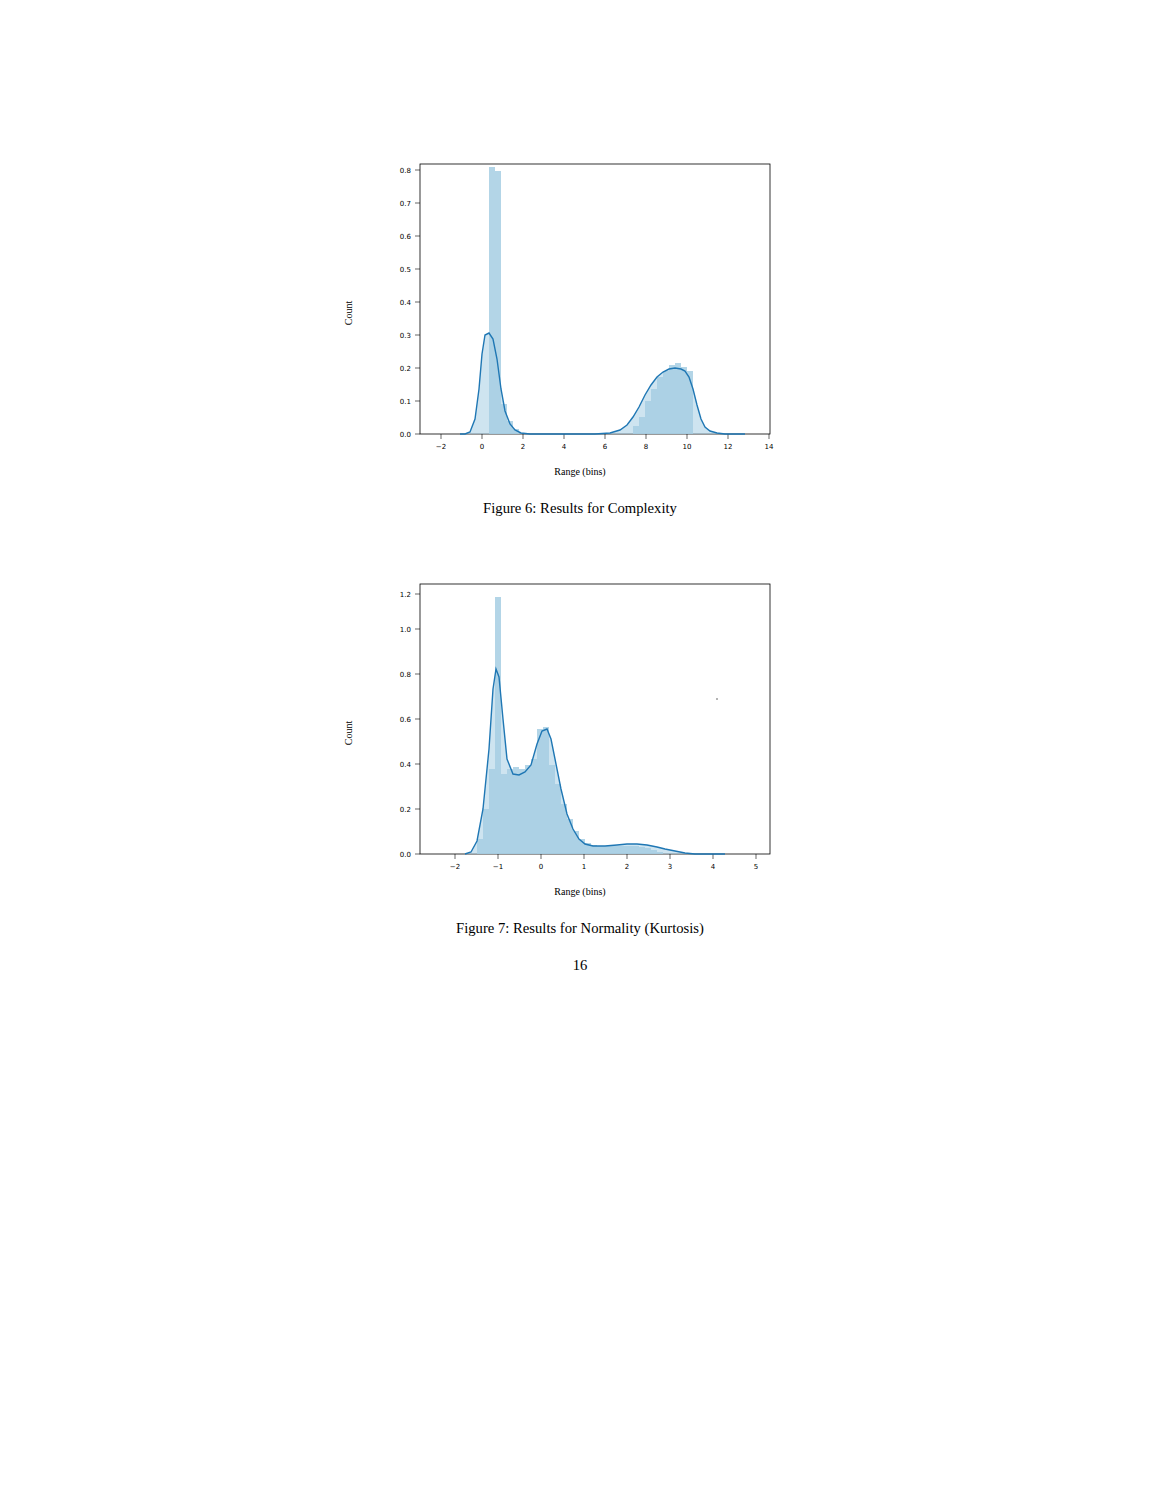0.0 0.1 0.2 0.3 0.4 0.5 0.6 0.7 0.8 −2 0 2 4 6 8 10 12 14
Count
Range (bins)
Figure 6: Results for Complexity
0.0 0.2 0.4 0.6 0.8 1.0 1.2 −2 −1 0 1 2 3 4 5
Count
Range (bins)
Figure 7: Results for Normality (Kurtosis)
16